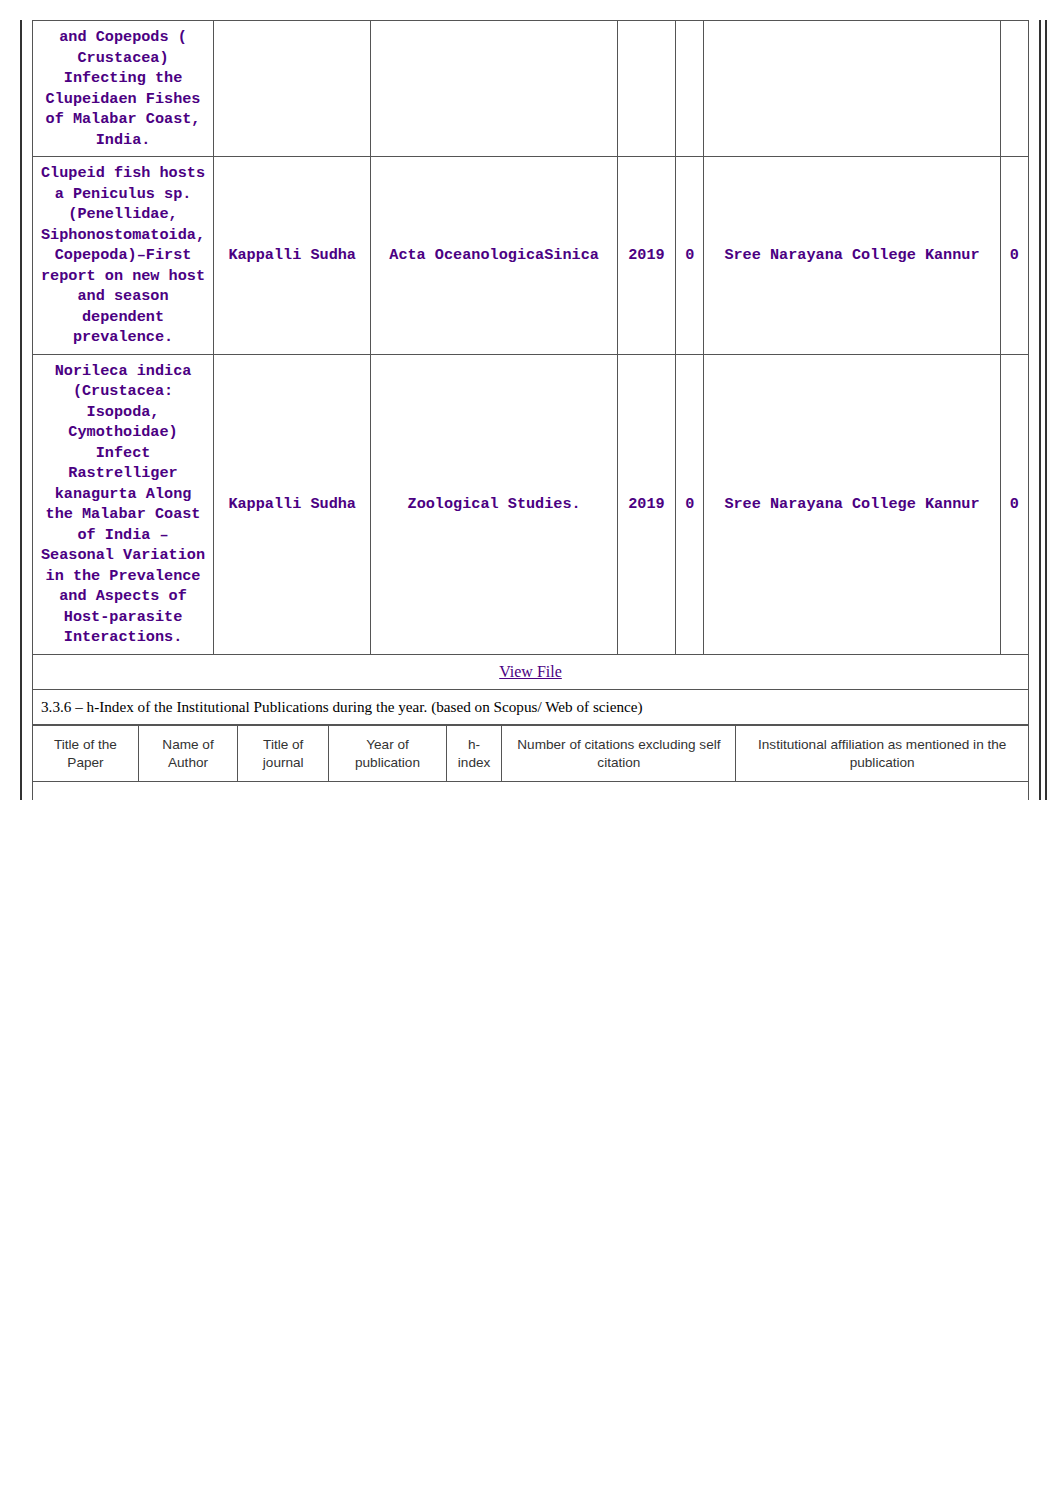| and Copepods ( Crustacea) Infecting the Clupeidaen Fishes of Malabar Coast, India. | | | | | | |
| Clupeid fish hosts a Peniculus sp. (Penellidae, Siphonostomatoida, Copepoda)–First report on new host and season dependent prevalence. | Kappalli Sudha | Acta OceanologicaSinica | 2019 | 0 | Sree Narayana College Kannur | 0 |
| Norileca indica (Crustacea: Isopoda, Cymothoidae) Infect Rastrelliger kanagurta Along the Malabar Coast of India – Seasonal Variation in the Prevalence and Aspects of Host-parasite Interactions. | Kappalli Sudha | Zoological Studies. | 2019 | 0 | Sree Narayana College Kannur | 0 |
| View File |
3.3.6 – h-Index of the Institutional Publications during the year. (based on Scopus/ Web of science)
| Title of the Paper | Name of Author | Title of journal | Year of publication | h-index | Number of citations excluding self citation | Institutional affiliation as mentioned in the publication |